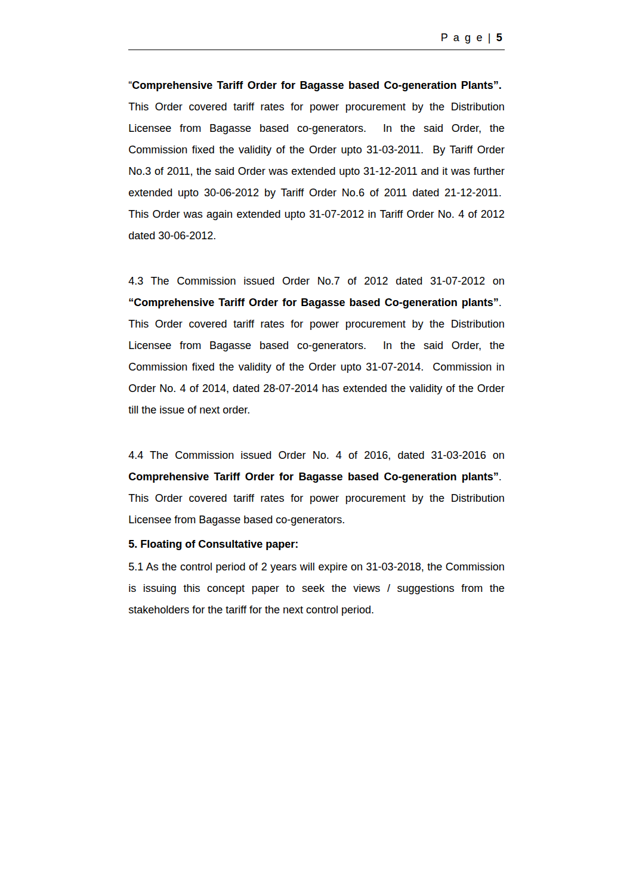P a g e | 5
“Comprehensive Tariff Order for Bagasse based Co-generation Plants”. This Order covered tariff rates for power procurement by the Distribution Licensee from Bagasse based co-generators. In the said Order, the Commission fixed the validity of the Order upto 31-03-2011. By Tariff Order No.3 of 2011, the said Order was extended upto 31-12-2011 and it was further extended upto 30-06-2012 by Tariff Order No.6 of 2011 dated 21-12-2011. This Order was again extended upto 31-07-2012 in Tariff Order No. 4 of 2012 dated 30-06-2012.
4.3 The Commission issued Order No.7 of 2012 dated 31-07-2012 on “Comprehensive Tariff Order for Bagasse based Co-generation plants”. This Order covered tariff rates for power procurement by the Distribution Licensee from Bagasse based co-generators. In the said Order, the Commission fixed the validity of the Order upto 31-07-2014. Commission in Order No. 4 of 2014, dated 28-07-2014 has extended the validity of the Order till the issue of next order.
4.4 The Commission issued Order No. 4 of 2016, dated 31-03-2016 on Comprehensive Tariff Order for Bagasse based Co-generation plants”. This Order covered tariff rates for power procurement by the Distribution Licensee from Bagasse based co-generators.
5. Floating of Consultative paper:
5.1 As the control period of 2 years will expire on 31-03-2018, the Commission is issuing this concept paper to seek the views / suggestions from the stakeholders for the tariff for the next control period.